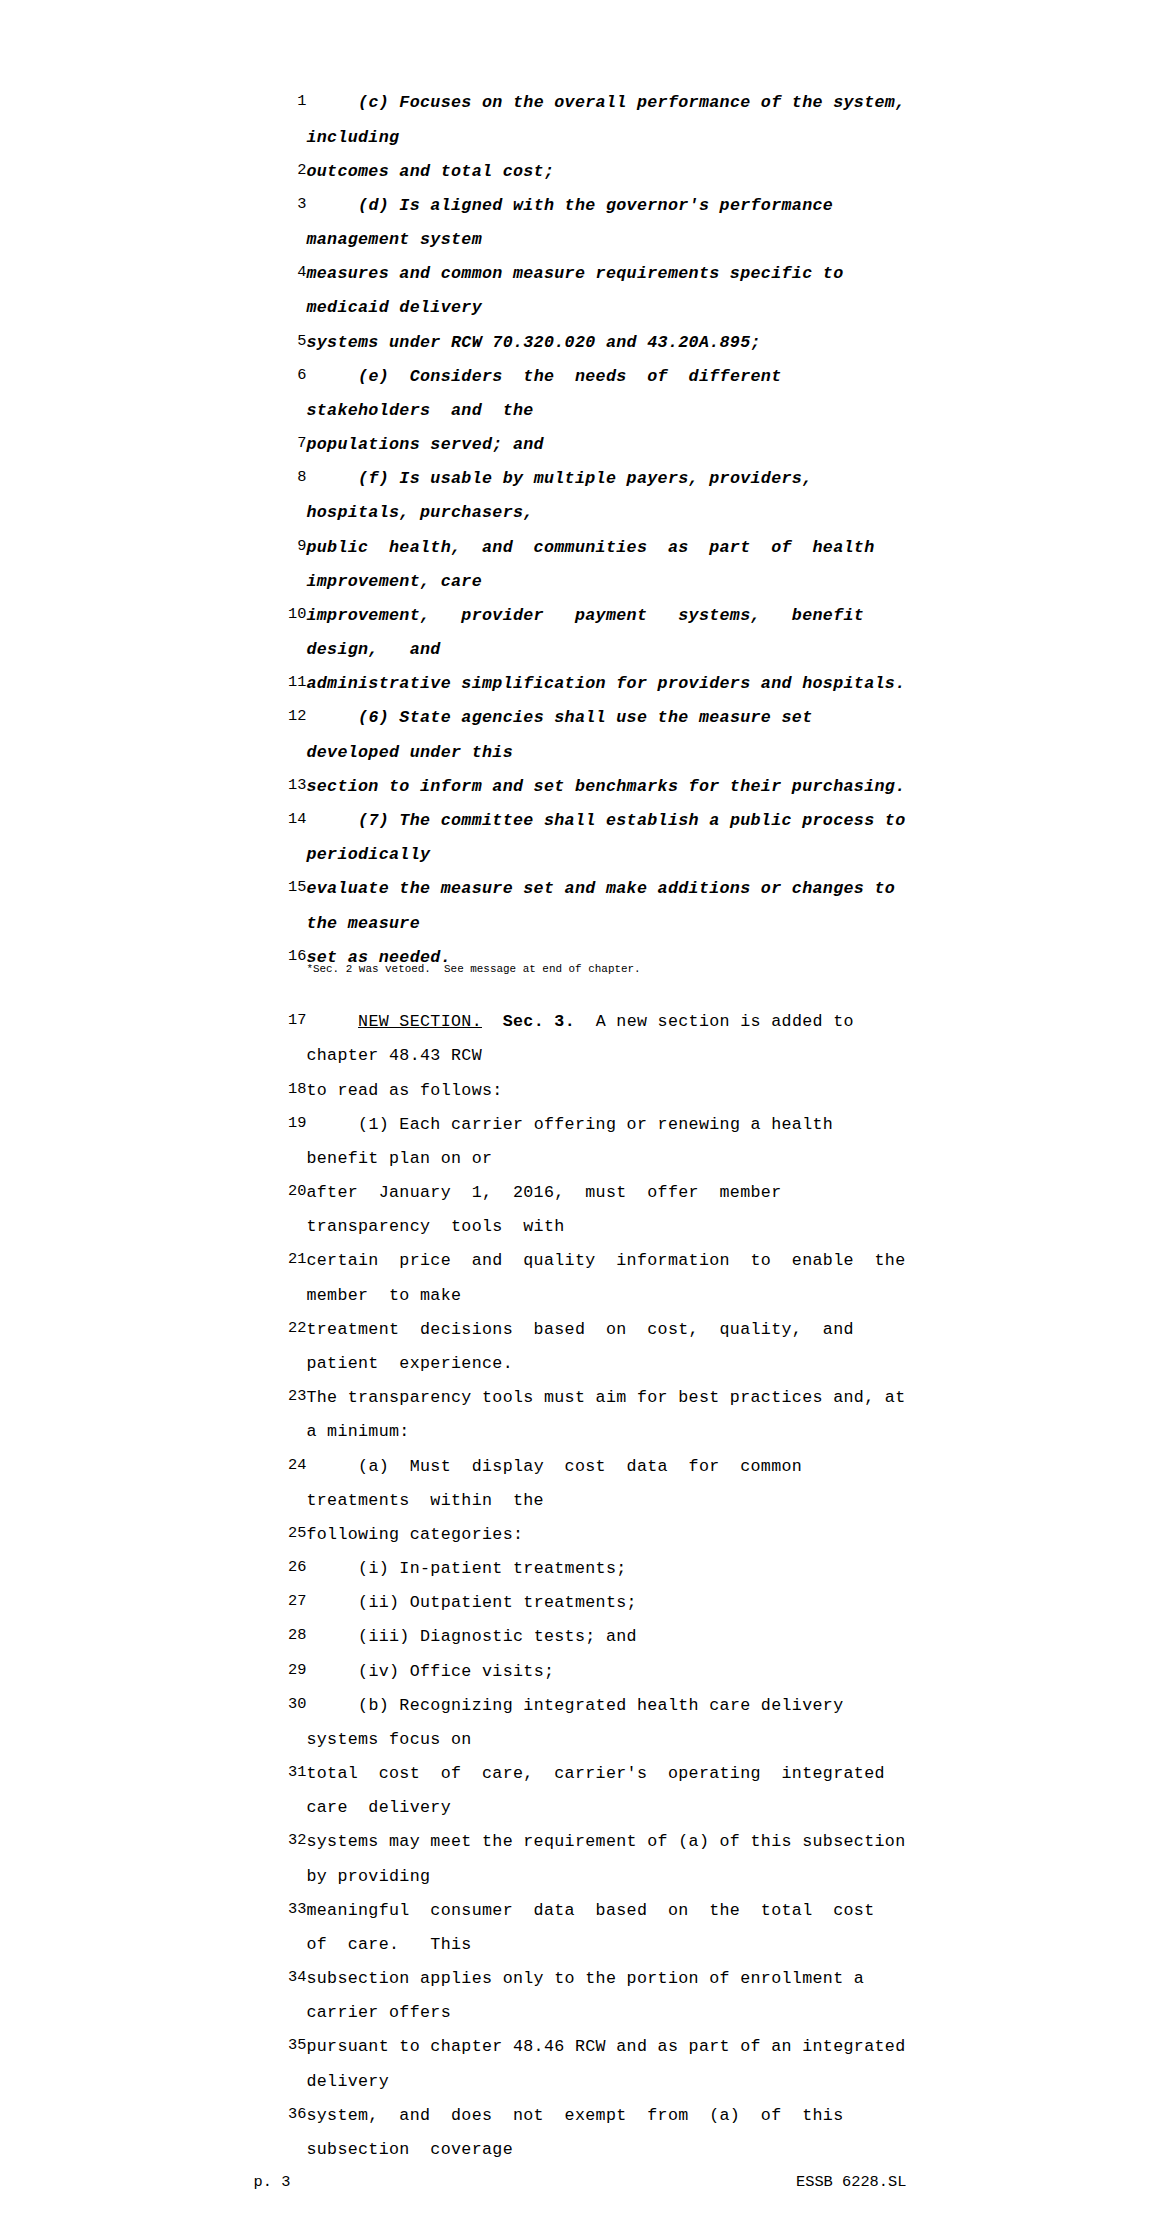| 1 | (c) Focuses on the overall performance of the system, including |
| 2 | outcomes and total cost; |
| 3 | (d) Is aligned with the governor's performance management system |
| 4 | measures and common measure requirements specific to medicaid delivery |
| 5 | systems under RCW 70.320.020 and 43.20A.895; |
| 6 | (e) Considers the needs of different stakeholders and the |
| 7 | populations served; and |
| 8 | (f) Is usable by multiple payers, providers, hospitals, purchasers, |
| 9 | public health, and communities as part of health improvement, care |
| 10 | improvement, provider payment systems, benefit design, and |
| 11 | administrative simplification for providers and hospitals. |
| 12 | (6) State agencies shall use the measure set developed under this |
| 13 | section to inform and set benchmarks for their purchasing. |
| 14 | (7) The committee shall establish a public process to periodically |
| 15 | evaluate the measure set and make additions or changes to the measure |
| 16 | set as needed. *Sec. 2 was vetoed. See message at end of chapter. |
| 17 | NEW SECTION. Sec. 3. A new section is added to chapter 48.43 RCW |
| 18 | to read as follows: |
| 19 | (1) Each carrier offering or renewing a health benefit plan on or |
| 20 | after January 1, 2016, must offer member transparency tools with |
| 21 | certain price and quality information to enable the member to make |
| 22 | treatment decisions based on cost, quality, and patient experience. |
| 23 | The transparency tools must aim for best practices and, at a minimum: |
| 24 | (a) Must display cost data for common treatments within the |
| 25 | following categories: |
| 26 | (i) In-patient treatments; |
| 27 | (ii) Outpatient treatments; |
| 28 | (iii) Diagnostic tests; and |
| 29 | (iv) Office visits; |
| 30 | (b) Recognizing integrated health care delivery systems focus on |
| 31 | total cost of care, carrier's operating integrated care delivery |
| 32 | systems may meet the requirement of (a) of this subsection by providing |
| 33 | meaningful consumer data based on the total cost of care. This |
| 34 | subsection applies only to the portion of enrollment a carrier offers |
| 35 | pursuant to chapter 48.46 RCW and as part of an integrated delivery |
| 36 | system, and does not exempt from (a) of this subsection coverage |
p. 3 ESSB 6228.SL